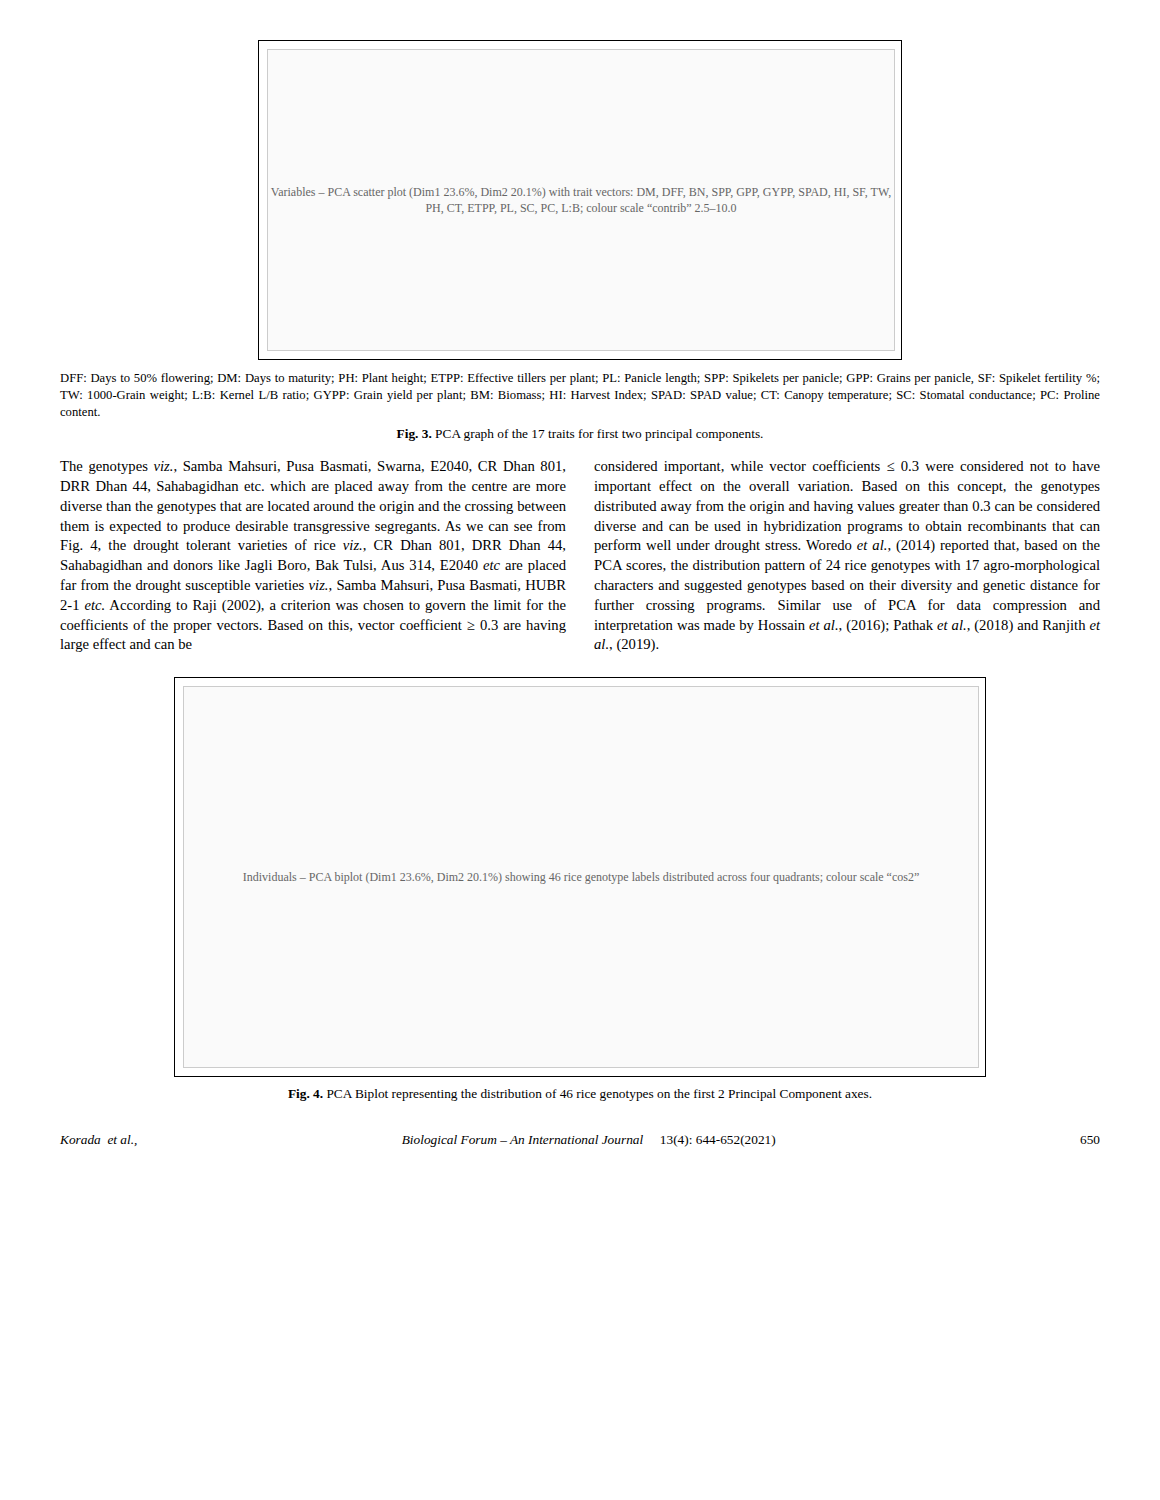Variables – PCA scatter plot (Dim1 23.6%, Dim2 20.1%) with trait vectors: DM, DFF, BN, SPP, GPP, GYPP, SPAD, HI, SF, TW, PH, CT, ETPP, PL, SC, PC, L:B; colour scale “contrib” 2.5–10.0
DFF: Days to 50% flowering; DM: Days to maturity; PH: Plant height; ETPP: Effective tillers per plant; PL: Panicle length; SPP: Spikelets per panicle; GPP: Grains per panicle, SF: Spikelet fertility %; TW: 1000-Grain weight; L:B: Kernel L/B ratio; GYPP: Grain yield per plant; BM: Biomass; HI: Harvest Index; SPAD: SPAD value; CT: Canopy temperature; SC: Stomatal conductance; PC: Proline content.
Fig. 3. PCA graph of the 17 traits for first two principal components.
The genotypes viz., Samba Mahsuri, Pusa Basmati, Swarna, E2040, CR Dhan 801, DRR Dhan 44, Sahabagidhan etc. which are placed away from the centre are more diverse than the genotypes that are located around the origin and the crossing between them is expected to produce desirable transgressive segregants. As we can see from Fig. 4, the drought tolerant varieties of rice viz., CR Dhan 801, DRR Dhan 44, Sahabagidhan and donors like Jagli Boro, Bak Tulsi, Aus 314, E2040 etc are placed far from the drought susceptible varieties viz., Samba Mahsuri, Pusa Basmati, HUBR 2-1 etc. According to Raji (2002), a criterion was chosen to govern the limit for the coefficients of the proper vectors. Based on this, vector coefficient ≥ 0.3 are having large effect and can be
considered important, while vector coefficients ≤ 0.3 were considered not to have important effect on the overall variation. Based on this concept, the genotypes distributed away from the origin and having values greater than 0.3 can be considered diverse and can be used in hybridization programs to obtain recombinants that can perform well under drought stress. Woredo et al., (2014) reported that, based on the PCA scores, the distribution pattern of 24 rice genotypes with 17 agro-morphological characters and suggested genotypes based on their diversity and genetic distance for further crossing programs. Similar use of PCA for data compression and interpretation was made by Hossain et al., (2016); Pathak et al., (2018) and Ranjith et al., (2019).
Individuals – PCA biplot (Dim1 23.6%, Dim2 20.1%) showing 46 rice genotype labels distributed across four quadrants; colour scale “cos2”
Fig. 4. PCA Biplot representing the distribution of 46 rice genotypes on the first 2 Principal Component axes.
Korada et al.,
Biological Forum – An International Journal 13(4): 644-652(2021)
650